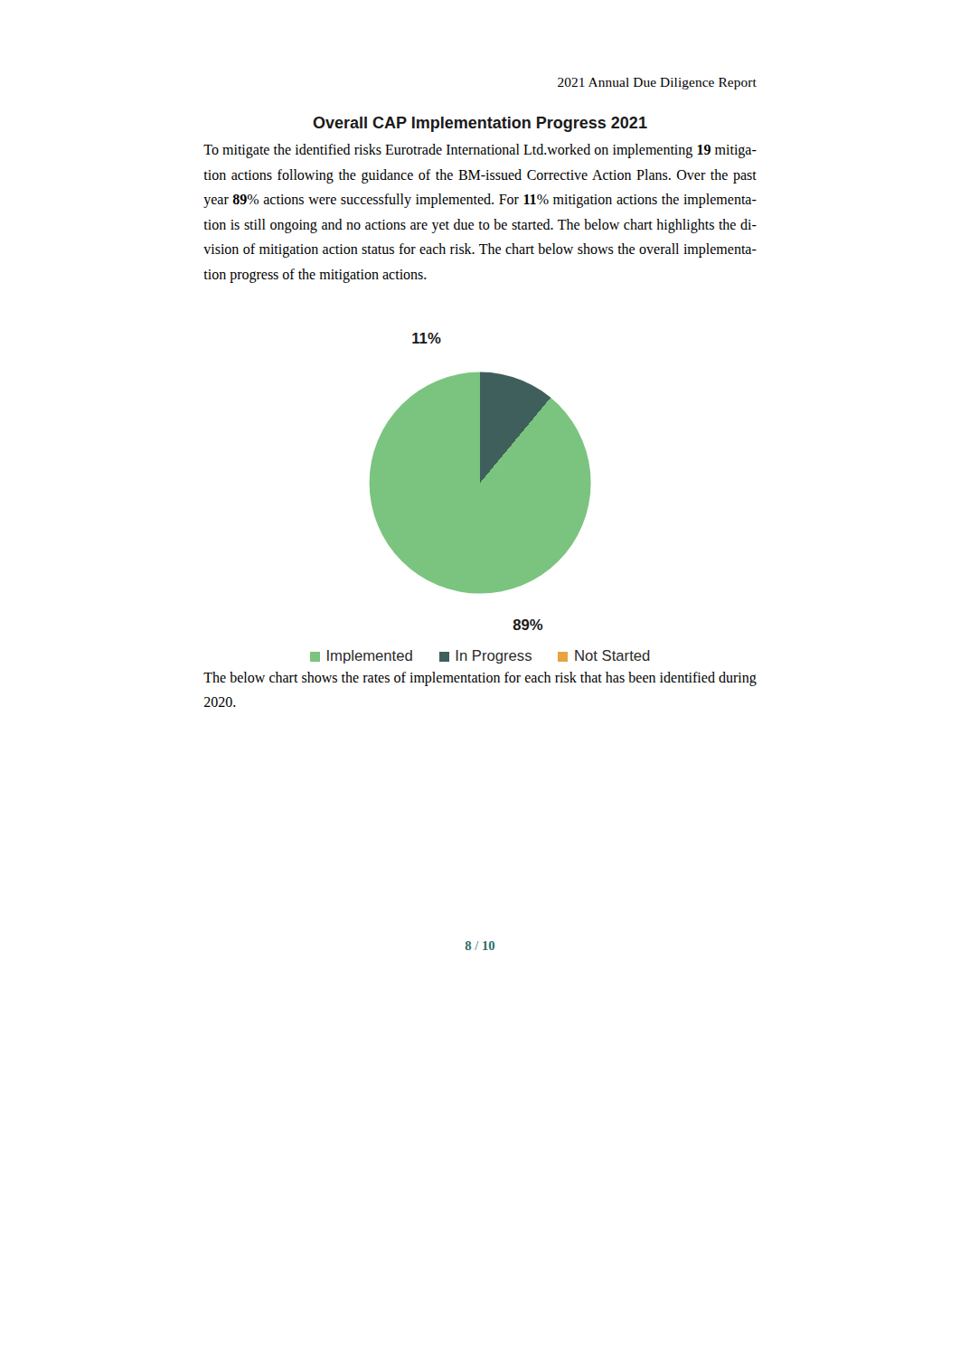2021 Annual Due Diligence Report
To mitigate the identified risks Eurotrade International Ltd.worked on implementing 19 mitigation actions following the guidance of the BM-issued Corrective Action Plans. Over the past year 89% actions were successfully implemented. For 11% mitigation actions the implementation is still ongoing and no actions are yet due to be started. The below chart highlights the division of mitigation action status for each risk. The chart below shows the overall implementation progress of the mitigation actions.
Overall CAP Implementation Progress 2021
11%
89%
Implemented
In Progress
Not Started
The below chart shows the rates of implementation for each risk that has been identified during 2020.
8 / 10